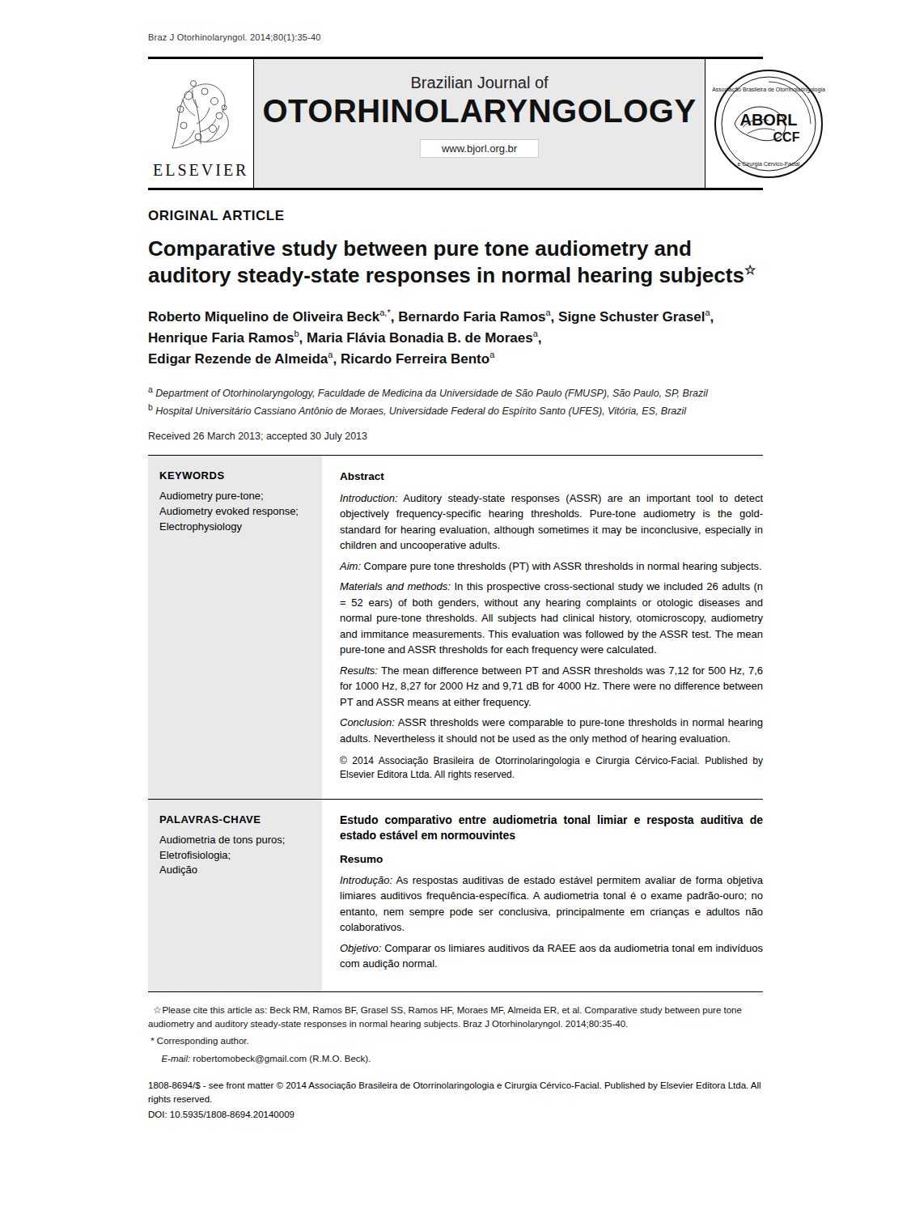Braz J Otorhinolaryngol. 2014;80(1):35-40
ELSEVIER
Brazilian Journal of
OTORHINOLARYNGOLOGY
www.bjorl.org.br
Associação Brasileira de Otorrinolaringologia e Cirurgia Cérvico-Facial ABORL CCF
ORIGINAL ARTICLE
Comparative study between pure tone audiometry and auditory steady-state responses in normal hearing subjects☆
Roberto Miquelino de Oliveira Becka,*, Bernardo Faria Ramosa, Signe Schuster Grasela,
Henrique Faria Ramosb, Maria Flávia Bonadia B. de Moraesa,
Edigar Rezende de Almeidaa, Ricardo Ferreira Bentoa
a Department of Otorhinolaryngology, Faculdade de Medicina da Universidade de São Paulo (FMUSP), São Paulo, SP, Brazil
b Hospital Universitário Cassiano Antônio de Moraes, Universidade Federal do Espírito Santo (UFES), Vitória, ES, Brazil
Received 26 March 2013; accepted 30 July 2013
KEYWORDS
Audiometry pure-tone;
Audiometry evoked response;
Electrophysiology
Abstract
Introduction: Auditory steady-state responses (ASSR) are an important tool to detect objectively frequency-specific hearing thresholds. Pure-tone audiometry is the gold-standard for hearing evaluation, although sometimes it may be inconclusive, especially in children and uncooperative adults.
Aim: Compare pure tone thresholds (PT) with ASSR thresholds in normal hearing subjects.
Materials and methods: In this prospective cross-sectional study we included 26 adults (n = 52 ears) of both genders, without any hearing complaints or otologic diseases and normal pure-tone thresholds. All subjects had clinical history, otomicroscopy, audiometry and immitance measurements. This evaluation was followed by the ASSR test. The mean pure-tone and ASSR thresholds for each frequency were calculated.
Results: The mean difference between PT and ASSR thresholds was 7,12 for 500 Hz, 7,6 for 1000 Hz, 8,27 for 2000 Hz and 9,71 dB for 4000 Hz. There were no difference between PT and ASSR means at either frequency.
Conclusion: ASSR thresholds were comparable to pure-tone thresholds in normal hearing adults. Nevertheless it should not be used as the only method of hearing evaluation.
© 2014 Associação Brasileira de Otorrinolaringologia e Cirurgia Cérvico-Facial. Published by Elsevier Editora Ltda. All rights reserved.
PALAVRAS-CHAVE
Audiometria de tons puros;
Eletrofisiologia;
Audição
Estudo comparativo entre audiometria tonal limiar e resposta auditiva de estado estável em normouvintes
Resumo
Introdução: As respostas auditivas de estado estável permitem avaliar de forma objetiva limiares auditivos frequência-específica. A audiometria tonal é o exame padrão-ouro; no entanto, nem sempre pode ser conclusiva, principalmente em crianças e adultos não colaborativos.
Objetivo: Comparar os limiares auditivos da RAEE aos da audiometria tonal em indivíduos com audição normal.
☆Please cite this article as: Beck RM, Ramos BF, Grasel SS, Ramos HF, Moraes MF, Almeida ER, et al. Comparative study between pure tone audiometry and auditory steady-state responses in normal hearing subjects. Braz J Otorhinolaryngol. 2014;80:35-40.
* Corresponding author.
E-mail: robertomobeck@gmail.com (R.M.O. Beck).
1808-8694/$ - see front matter © 2014 Associação Brasileira de Otorrinolaringologia e Cirurgia Cérvico-Facial. Published by Elsevier Editora Ltda. All rights reserved.
DOI: 10.5935/1808-8694.20140009